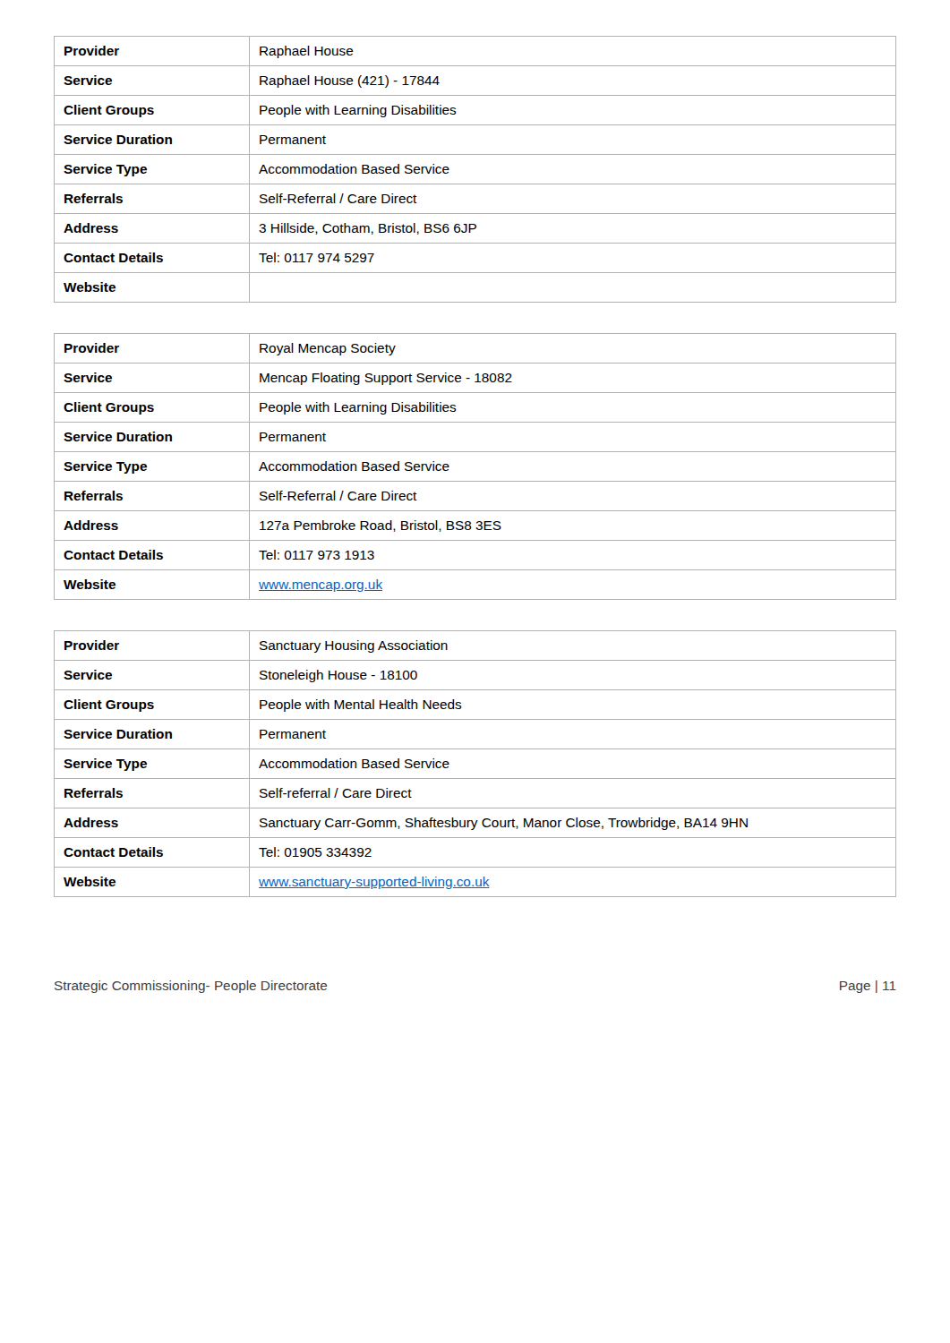| Provider | Raphael House |
| Service | Raphael House (421) - 17844 |
| Client Groups | People with Learning Disabilities |
| Service Duration | Permanent |
| Service Type | Accommodation Based Service |
| Referrals | Self-Referral / Care Direct |
| Address | 3 Hillside, Cotham, Bristol, BS6 6JP |
| Contact Details | Tel: 0117 974 5297 |
| Website | |
| Provider | Royal Mencap Society |
| Service | Mencap Floating Support Service - 18082 |
| Client Groups | People with Learning Disabilities |
| Service Duration | Permanent |
| Service Type | Accommodation Based Service |
| Referrals | Self-Referral / Care Direct |
| Address | 127a Pembroke Road, Bristol, BS8 3ES |
| Contact Details | Tel: 0117 973 1913 |
| Website | www.mencap.org.uk |
| Provider | Sanctuary Housing Association |
| Service | Stoneleigh House - 18100 |
| Client Groups | People with Mental Health Needs |
| Service Duration | Permanent |
| Service Type | Accommodation Based Service |
| Referrals | Self-referral / Care Direct |
| Address | Sanctuary Carr-Gomm, Shaftesbury Court, Manor Close, Trowbridge, BA14 9HN |
| Contact Details | Tel: 01905 334392 |
| Website | www.sanctuary-supported-living.co.uk |
Strategic Commissioning- People Directorate Page | 11